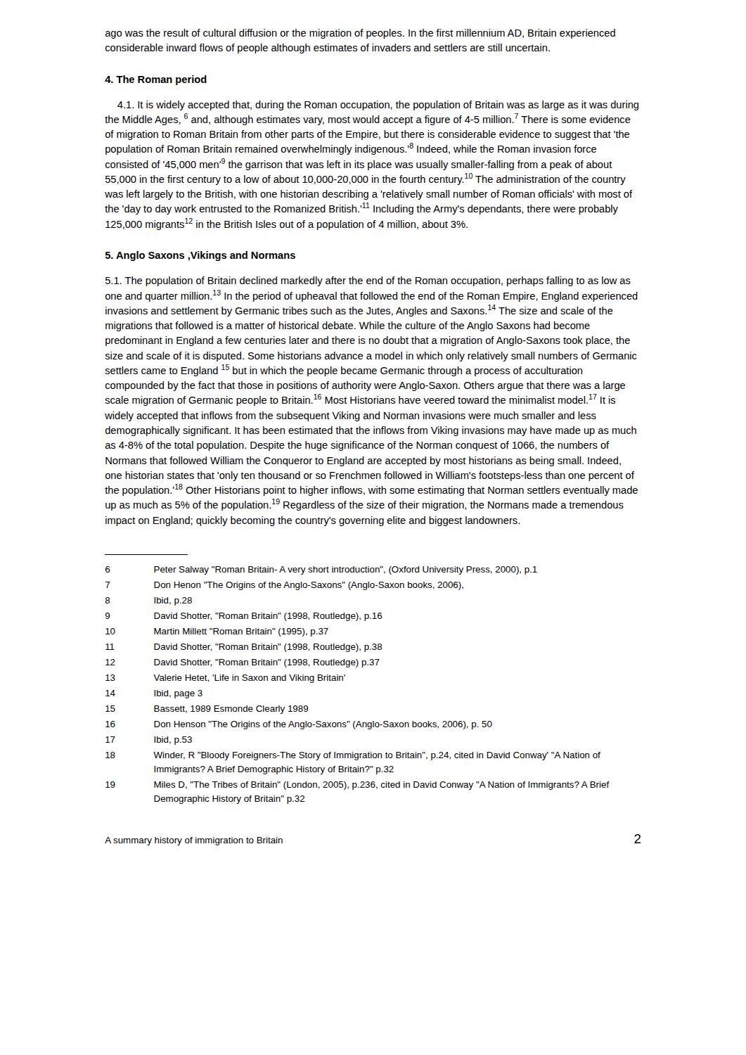ago was the result of cultural diffusion or the migration of peoples. In the first millennium AD, Britain experienced considerable inward flows of people although estimates of invaders and settlers are still uncertain.
4. The Roman period
4.1. It is widely accepted that, during the Roman occupation, the population of Britain was as large as it was during the Middle Ages, 6 and, although estimates vary, most would accept a figure of 4-5 million.7 There is some evidence of migration to Roman Britain from other parts of the Empire, but there is considerable evidence to suggest that 'the population of Roman Britain remained overwhelmingly indigenous.'8 Indeed, while the Roman invasion force consisted of '45,000 men'9 the garrison that was left in its place was usually smaller-falling from a peak of about 55,000 in the first century to a low of about 10,000-20,000 in the fourth century.10 The administration of the country was left largely to the British, with one historian describing a 'relatively small number of Roman officials' with most of the 'day to day work entrusted to the Romanized British.'11 Including the Army's dependants, there were probably 125,000 migrants12 in the British Isles out of a population of 4 million, about 3%.
5. Anglo Saxons ,Vikings and Normans
5.1. The population of Britain declined markedly after the end of the Roman occupation, perhaps falling to as low as one and quarter million.13 In the period of upheaval that followed the end of the Roman Empire, England experienced invasions and settlement by Germanic tribes such as the Jutes, Angles and Saxons.14 The size and scale of the migrations that followed is a matter of historical debate. While the culture of the Anglo Saxons had become predominant in England a few centuries later and there is no doubt that a migration of Anglo-Saxons took place, the size and scale of it is disputed. Some historians advance a model in which only relatively small numbers of Germanic settlers came to England 15 but in which the people became Germanic through a process of acculturation compounded by the fact that those in positions of authority were Anglo-Saxon. Others argue that there was a large scale migration of Germanic people to Britain.16 Most Historians have veered toward the minimalist model.17 It is widely accepted that inflows from the subsequent Viking and Norman invasions were much smaller and less demographically significant. It has been estimated that the inflows from Viking invasions may have made up as much as 4-8% of the total population. Despite the huge significance of the Norman conquest of 1066, the numbers of Normans that followed William the Conqueror to England are accepted by most historians as being small. Indeed, one historian states that 'only ten thousand or so Frenchmen followed in William's footsteps-less than one percent of the population.'18 Other Historians point to higher inflows, with some estimating that Norman settlers eventually made up as much as 5% of the population.19 Regardless of the size of their migration, the Normans made a tremendous impact on England; quickly becoming the country's governing elite and biggest landowners.
6 Peter Salway "Roman Britain- A very short introduction", (Oxford University Press, 2000), p.1
7 Don Henon "The Origins of the Anglo-Saxons" (Anglo-Saxon books, 2006),
8 Ibid, p.28
9 David Shotter, "Roman Britain" (1998, Routledge), p.16
10 Martin Millett "Roman Britain" (1995), p.37
11 David Shotter, "Roman Britain" (1998, Routledge), p.38
12 David Shotter, "Roman Britain" (1998, Routledge) p.37
13 Valerie Hetet, 'Life in Saxon and Viking Britain'
14 Ibid, page 3
15 Bassett, 1989 Esmonde Clearly 1989
16 Don Henson "The Origins of the Anglo-Saxons" (Anglo-Saxon books, 2006), p. 50
17 Ibid, p.53
18 Winder, R "Bloody Foreigners-The Story of Immigration to Britain", p.24, cited in David Conway' "A Nation of Immigrants? A Brief Demographic History of Britain?" p.32
19 Miles D, "The Tribes of Britain" (London, 2005), p.236, cited in David Conway "A Nation of Immigrants? A Brief Demographic History of Britain" p.32
A summary history of immigration to Britain 2